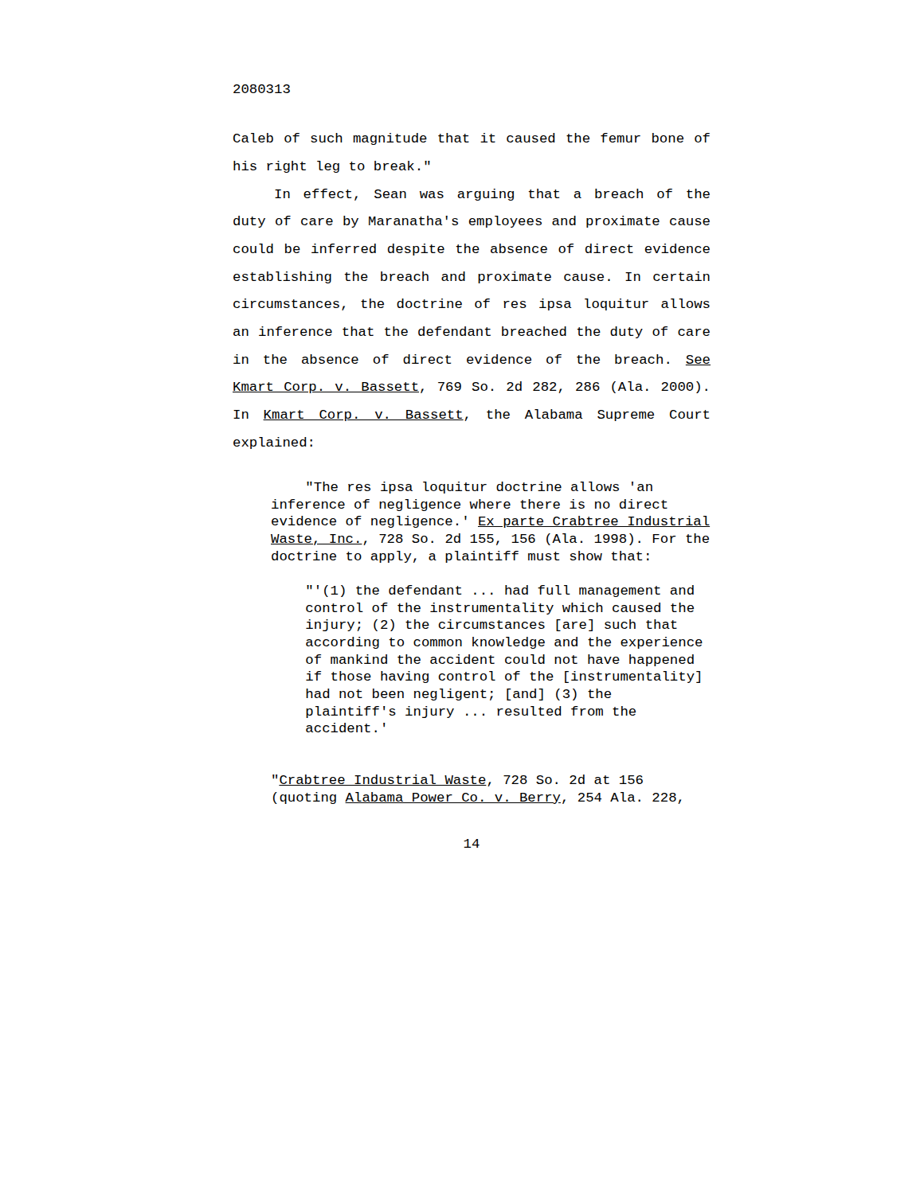2080313
Caleb of such magnitude that it caused the femur bone of his right leg to break."
In effect, Sean was arguing that a breach of the duty of care by Maranatha's employees and proximate cause could be inferred despite the absence of direct evidence establishing the breach and proximate cause. In certain circumstances, the doctrine of res ipsa loquitur allows an inference that the defendant breached the duty of care in the absence of direct evidence of the breach. See Kmart Corp. v. Bassett, 769 So. 2d 282, 286 (Ala. 2000). In Kmart Corp. v. Bassett, the Alabama Supreme Court explained:
"The res ipsa loquitur doctrine allows 'an inference of negligence where there is no direct evidence of negligence.' Ex parte Crabtree Industrial Waste, Inc., 728 So. 2d 155, 156 (Ala. 1998). For the doctrine to apply, a plaintiff must show that:
"'(1) the defendant ... had full management and control of the instrumentality which caused the injury; (2) the circumstances [are] such that according to common knowledge and the experience of mankind the accident could not have happened if those having control of the [instrumentality] had not been negligent; [and] (3) the plaintiff's injury ... resulted from the accident.'
"Crabtree Industrial Waste, 728 So. 2d at 156 (quoting Alabama Power Co. v. Berry, 254 Ala. 228,
14